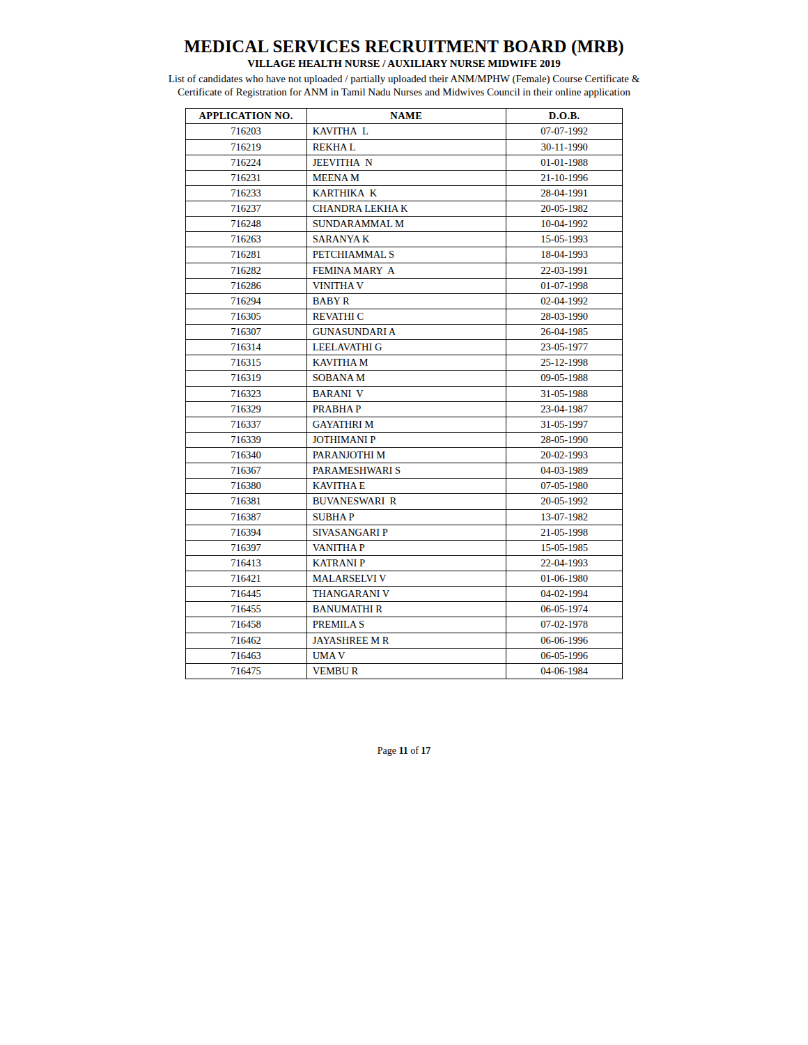MEDICAL SERVICES RECRUITMENT BOARD (MRB)
VILLAGE HEALTH NURSE / AUXILIARY NURSE MIDWIFE 2019
List of candidates who have not uploaded / partially uploaded their ANM/MPHW (Female) Course Certificate & Certificate of Registration for ANM in Tamil Nadu Nurses and Midwives Council in their online application
| APPLICATION NO. | NAME | D.O.B. |
| --- | --- | --- |
| 716203 | KAVITHA L | 07-07-1992 |
| 716219 | REKHA L | 30-11-1990 |
| 716224 | JEEVITHA N | 01-01-1988 |
| 716231 | MEENA M | 21-10-1996 |
| 716233 | KARTHIKA K | 28-04-1991 |
| 716237 | CHANDRA LEKHA K | 20-05-1982 |
| 716248 | SUNDARAMMAL M | 10-04-1992 |
| 716263 | SARANYA K | 15-05-1993 |
| 716281 | PETCHIAMMAL S | 18-04-1993 |
| 716282 | FEMINA MARY A | 22-03-1991 |
| 716286 | VINITHA V | 01-07-1998 |
| 716294 | BABY R | 02-04-1992 |
| 716305 | REVATHI C | 28-03-1990 |
| 716307 | GUNASUNDARI A | 26-04-1985 |
| 716314 | LEELAVATHI G | 23-05-1977 |
| 716315 | KAVITHA M | 25-12-1998 |
| 716319 | SOBANA M | 09-05-1988 |
| 716323 | BARANI V | 31-05-1988 |
| 716329 | PRABHA P | 23-04-1987 |
| 716337 | GAYATHRI M | 31-05-1997 |
| 716339 | JOTHIMANI P | 28-05-1990 |
| 716340 | PARANJOTHI M | 20-02-1993 |
| 716367 | PARAMESHWARI S | 04-03-1989 |
| 716380 | KAVITHA E | 07-05-1980 |
| 716381 | BUVANESWARI R | 20-05-1992 |
| 716387 | SUBHA P | 13-07-1982 |
| 716394 | SIVASANGARI P | 21-05-1998 |
| 716397 | VANITHA P | 15-05-1985 |
| 716413 | KATRANI P | 22-04-1993 |
| 716421 | MALARSELVI V | 01-06-1980 |
| 716445 | THANGARANI V | 04-02-1994 |
| 716455 | BANUMATHI R | 06-05-1974 |
| 716458 | PREMILA S | 07-02-1978 |
| 716462 | JAYASHREE M R | 06-06-1996 |
| 716463 | UMA V | 06-05-1996 |
| 716475 | VEMBU R | 04-06-1984 |
Page 11 of 17